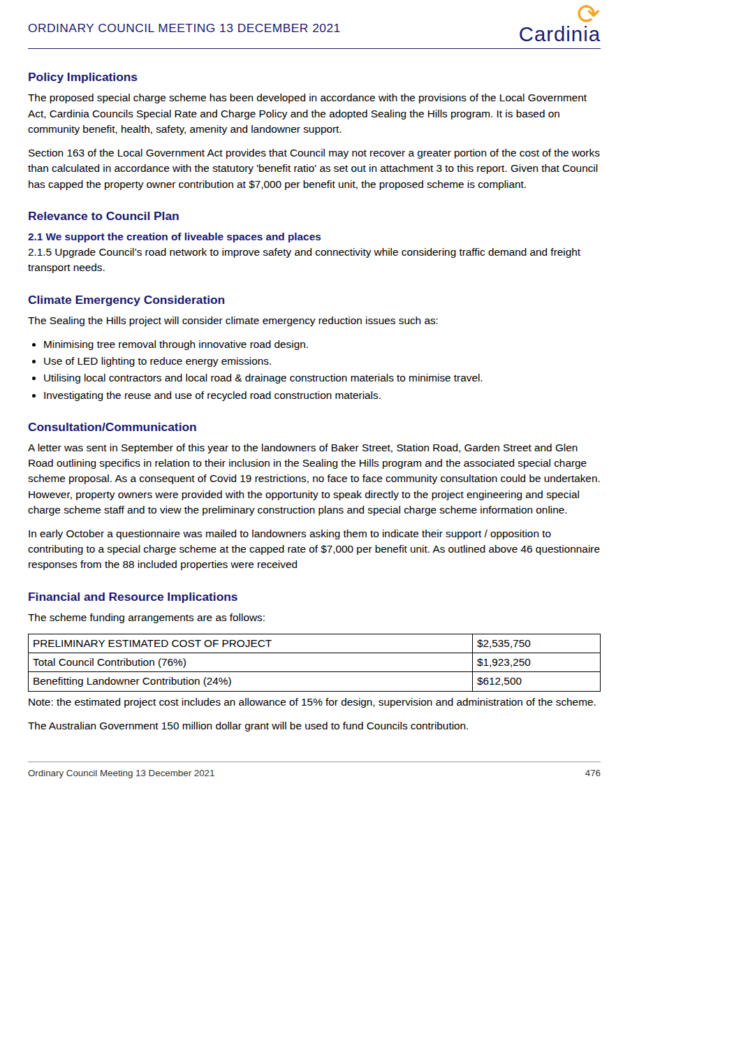ORDINARY COUNCIL MEETING 13 DECEMBER 2021
⟳ Cardinia
Policy Implications
The proposed special charge scheme has been developed in accordance with the provisions of the Local Government Act, Cardinia Councils Special Rate and Charge Policy and the adopted Sealing the Hills program. It is based on community benefit, health, safety, amenity and landowner support.
Section 163 of the Local Government Act provides that Council may not recover a greater portion of the cost of the works than calculated in accordance with the statutory 'benefit ratio' as set out in attachment 3 to this report. Given that Council has capped the property owner contribution at $7,000 per benefit unit, the proposed scheme is compliant.
Relevance to Council Plan
2.1 We support the creation of liveable spaces and places
2.1.5 Upgrade Council’s road network to improve safety and connectivity while considering traffic demand and freight transport needs.
Climate Emergency Consideration
The Sealing the Hills project will consider climate emergency reduction issues such as:
Minimising tree removal through innovative road design.
Use of LED lighting to reduce energy emissions.
Utilising local contractors and local road & drainage construction materials to minimise travel.
Investigating the reuse and use of recycled road construction materials.
Consultation/Communication
A letter was sent in September of this year to the landowners of Baker Street, Station Road, Garden Street and Glen Road outlining specifics in relation to their inclusion in the Sealing the Hills program and the associated special charge scheme proposal. As a consequent of Covid 19 restrictions, no face to face community consultation could be undertaken. However, property owners were provided with the opportunity to speak directly to the project engineering and special charge scheme staff and to view the preliminary construction plans and special charge scheme information online.
In early October a questionnaire was mailed to landowners asking them to indicate their support / opposition to contributing to a special charge scheme at the capped rate of $7,000 per benefit unit. As outlined above 46 questionnaire responses from the 88 included properties were received
Financial and Resource Implications
The scheme funding arrangements are as follows:
| PRELIMINARY ESTIMATED COST OF PROJECT | $2,535,750 |
| Total Council Contribution (76%) | $1,923,250 |
| Benefitting Landowner Contribution (24%) | $612,500 |
Note: the estimated project cost includes an allowance of 15% for design, supervision and administration of the scheme.
The Australian Government 150 million dollar grant will be used to fund Councils contribution.
Ordinary Council Meeting 13 December 2021 476